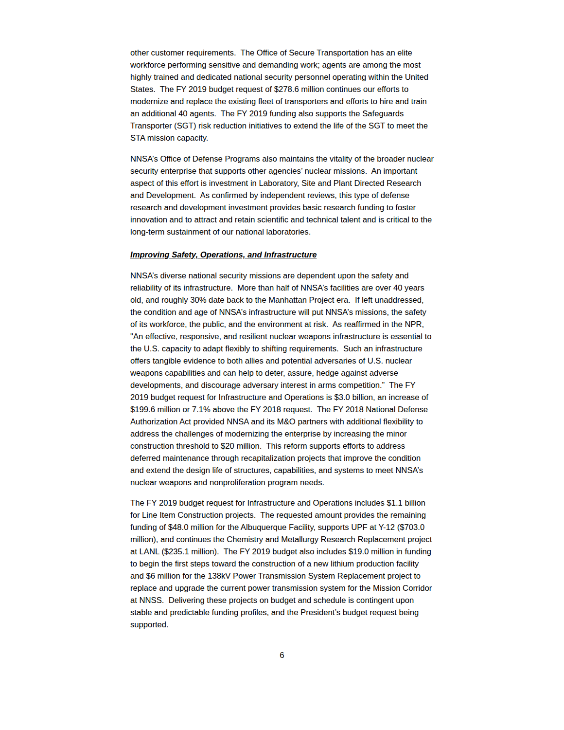other customer requirements. The Office of Secure Transportation has an elite workforce performing sensitive and demanding work; agents are among the most highly trained and dedicated national security personnel operating within the United States. The FY 2019 budget request of $278.6 million continues our efforts to modernize and replace the existing fleet of transporters and efforts to hire and train an additional 40 agents. The FY 2019 funding also supports the Safeguards Transporter (SGT) risk reduction initiatives to extend the life of the SGT to meet the STA mission capacity.
NNSA’s Office of Defense Programs also maintains the vitality of the broader nuclear security enterprise that supports other agencies’ nuclear missions. An important aspect of this effort is investment in Laboratory, Site and Plant Directed Research and Development. As confirmed by independent reviews, this type of defense research and development investment provides basic research funding to foster innovation and to attract and retain scientific and technical talent and is critical to the long-term sustainment of our national laboratories.
Improving Safety, Operations, and Infrastructure
NNSA’s diverse national security missions are dependent upon the safety and reliability of its infrastructure. More than half of NNSA’s facilities are over 40 years old, and roughly 30% date back to the Manhattan Project era. If left unaddressed, the condition and age of NNSA’s infrastructure will put NNSA’s missions, the safety of its workforce, the public, and the environment at risk. As reaffirmed in the NPR, "An effective, responsive, and resilient nuclear weapons infrastructure is essential to the U.S. capacity to adapt flexibly to shifting requirements. Such an infrastructure offers tangible evidence to both allies and potential adversaries of U.S. nuclear weapons capabilities and can help to deter, assure, hedge against adverse developments, and discourage adversary interest in arms competition.” The FY 2019 budget request for Infrastructure and Operations is $3.0 billion, an increase of $199.6 million or 7.1% above the FY 2018 request. The FY 2018 National Defense Authorization Act provided NNSA and its M&O partners with additional flexibility to address the challenges of modernizing the enterprise by increasing the minor construction threshold to $20 million. This reform supports efforts to address deferred maintenance through recapitalization projects that improve the condition and extend the design life of structures, capabilities, and systems to meet NNSA’s nuclear weapons and nonproliferation program needs.
The FY 2019 budget request for Infrastructure and Operations includes $1.1 billion for Line Item Construction projects. The requested amount provides the remaining funding of $48.0 million for the Albuquerque Facility, supports UPF at Y-12 ($703.0 million), and continues the Chemistry and Metallurgy Research Replacement project at LANL ($235.1 million). The FY 2019 budget also includes $19.0 million in funding to begin the first steps toward the construction of a new lithium production facility and $6 million for the 138kV Power Transmission System Replacement project to replace and upgrade the current power transmission system for the Mission Corridor at NNSS. Delivering these projects on budget and schedule is contingent upon stable and predictable funding profiles, and the President’s budget request being supported.
6